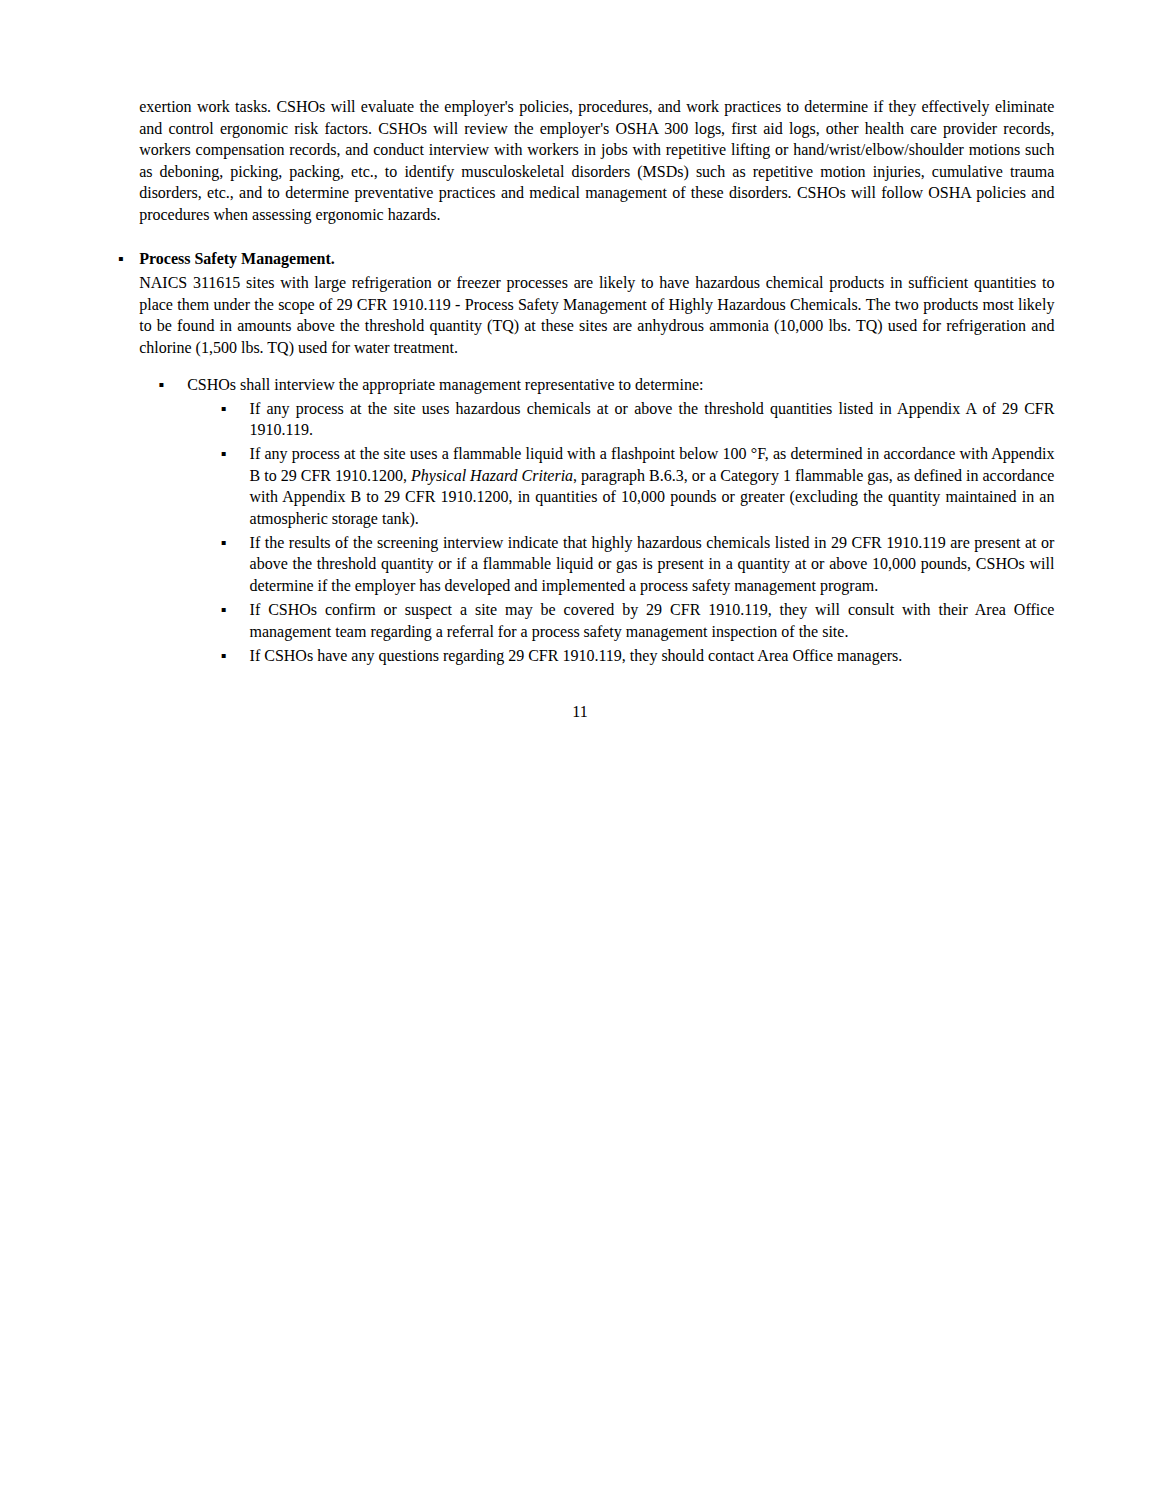exertion work tasks. CSHOs will evaluate the employer's policies, procedures, and work practices to determine if they effectively eliminate and control ergonomic risk factors. CSHOs will review the employer's OSHA 300 logs, first aid logs, other health care provider records, workers compensation records, and conduct interview with workers in jobs with repetitive lifting or hand/wrist/elbow/shoulder motions such as deboning, picking, packing, etc., to identify musculoskeletal disorders (MSDs) such as repetitive motion injuries, cumulative trauma disorders, etc., and to determine preventative practices and medical management of these disorders. CSHOs will follow OSHA policies and procedures when assessing ergonomic hazards.
▪
Process Safety Management.
NAICS 311615 sites with large refrigeration or freezer processes are likely to have hazardous chemical products in sufficient quantities to place them under the scope of 29 CFR 1910.119 - Process Safety Management of Highly Hazardous Chemicals. The two products most likely to be found in amounts above the threshold quantity (TQ) at these sites are anhydrous ammonia (10,000 lbs. TQ) used for refrigeration and chlorine (1,500 lbs. TQ) used for water treatment.
▪ CSHOs shall interview the appropriate management representative to determine:
▪ If any process at the site uses hazardous chemicals at or above the threshold quantities listed in Appendix A of 29 CFR 1910.119.
▪ If any process at the site uses a flammable liquid with a flashpoint below 100 °F, as determined in accordance with Appendix B to 29 CFR 1910.1200, Physical Hazard Criteria, paragraph B.6.3, or a Category 1 flammable gas, as defined in accordance with Appendix B to 29 CFR 1910.1200, in quantities of 10,000 pounds or greater (excluding the quantity maintained in an atmospheric storage tank).
▪ If the results of the screening interview indicate that highly hazardous chemicals listed in 29 CFR 1910.119 are present at or above the threshold quantity or if a flammable liquid or gas is present in a quantity at or above 10,000 pounds, CSHOs will determine if the employer has developed and implemented a process safety management program.
▪ If CSHOs confirm or suspect a site may be covered by 29 CFR 1910.119, they will consult with their Area Office management team regarding a referral for a process safety management inspection of the site.
▪ If CSHOs have any questions regarding 29 CFR 1910.119, they should contact Area Office managers.
11